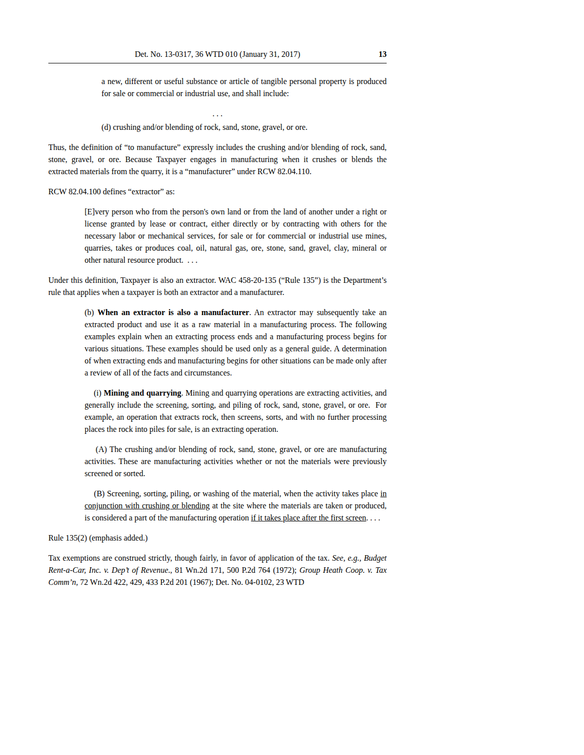Det. No. 13-0317, 36 WTD 010 (January 31, 2017) 13
a new, different or useful substance or article of tangible personal property is produced for sale or commercial or industrial use, and shall include:
. . .
(d) crushing and/or blending of rock, sand, stone, gravel, or ore.
Thus, the definition of “to manufacture” expressly includes the crushing and/or blending of rock, sand, stone, gravel, or ore. Because Taxpayer engages in manufacturing when it crushes or blends the extracted materials from the quarry, it is a “manufacturer” under RCW 82.04.110.
RCW 82.04.100 defines “extractor” as:
[E]very person who from the person's own land or from the land of another under a right or license granted by lease or contract, either directly or by contracting with others for the necessary labor or mechanical services, for sale or for commercial or industrial use mines, quarries, takes or produces coal, oil, natural gas, ore, stone, sand, gravel, clay, mineral or other natural resource product. . . .
Under this definition, Taxpayer is also an extractor. WAC 458-20-135 (“Rule 135”) is the Department’s rule that applies when a taxpayer is both an extractor and a manufacturer.
(b) When an extractor is also a manufacturer. An extractor may subsequently take an extracted product and use it as a raw material in a manufacturing process. The following examples explain when an extracting process ends and a manufacturing process begins for various situations. These examples should be used only as a general guide. A determination of when extracting ends and manufacturing begins for other situations can be made only after a review of all of the facts and circumstances.
(i) Mining and quarrying. Mining and quarrying operations are extracting activities, and generally include the screening, sorting, and piling of rock, sand, stone, gravel, or ore. For example, an operation that extracts rock, then screens, sorts, and with no further processing places the rock into piles for sale, is an extracting operation.
(A) The crushing and/or blending of rock, sand, stone, gravel, or ore are manufacturing activities. These are manufacturing activities whether or not the materials were previously screened or sorted.
(B) Screening, sorting, piling, or washing of the material, when the activity takes place in conjunction with crushing or blending at the site where the materials are taken or produced, is considered a part of the manufacturing operation if it takes place after the first screen. . . .
Rule 135(2) (emphasis added.)
Tax exemptions are construed strictly, though fairly, in favor of application of the tax. See, e.g., Budget Rent-a-Car, Inc. v. Dep’t of Revenue., 81 Wn.2d 171, 500 P.2d 764 (1972); Group Heath Coop. v. Tax Comm’n, 72 Wn.2d 422, 429, 433 P.2d 201 (1967); Det. No. 04-0102, 23 WTD